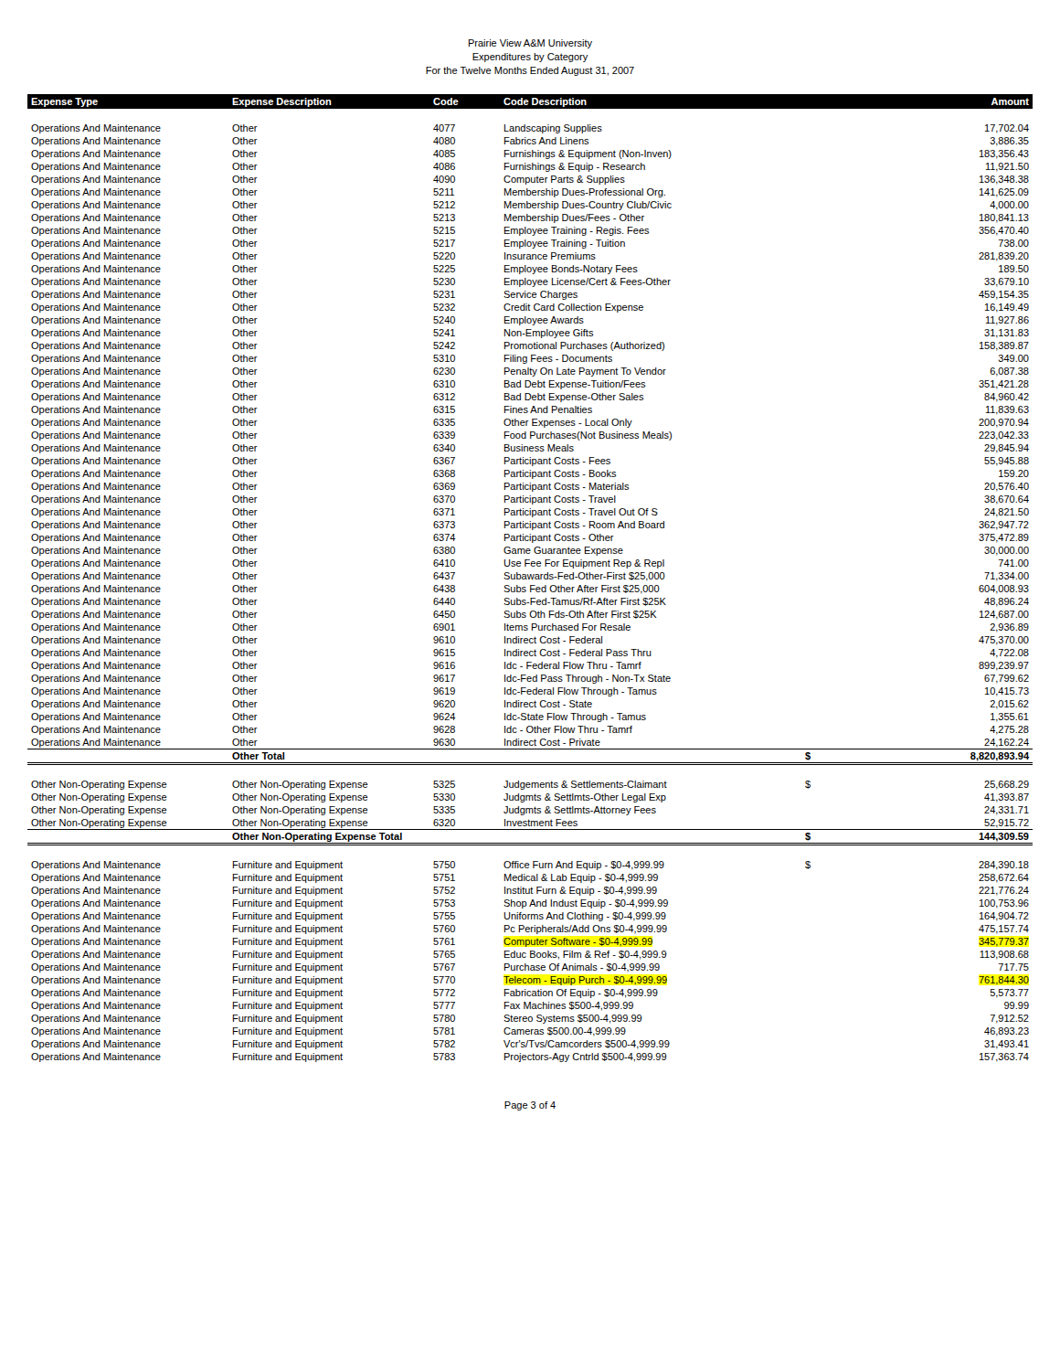Prairie View A&M University
Expenditures by Category
For the Twelve Months Ended August 31, 2007
| Expense Type | Expense Description | Code | Code Description | Amount |
| --- | --- | --- | --- | --- |
| Operations And Maintenance | Other | 4077 | Landscaping Supplies | | 17,702.04 |
| Operations And Maintenance | Other | 4080 | Fabrics And Linens | | 3,886.35 |
| Operations And Maintenance | Other | 4085 | Furnishings & Equipment (Non-Inven) | | 183,356.43 |
| Operations And Maintenance | Other | 4086 | Furnishings & Equip - Research | | 11,921.50 |
| Operations And Maintenance | Other | 4090 | Computer Parts & Supplies | | 136,348.38 |
| Operations And Maintenance | Other | 5211 | Membership Dues-Professional Org. | | 141,625.09 |
| Operations And Maintenance | Other | 5212 | Membership Dues-Country Club/Civic | | 4,000.00 |
| Operations And Maintenance | Other | 5213 | Membership Dues/Fees - Other | | 180,841.13 |
| Operations And Maintenance | Other | 5215 | Employee Training - Regis. Fees | | 356,470.40 |
| Operations And Maintenance | Other | 5217 | Employee Training - Tuition | | 738.00 |
| Operations And Maintenance | Other | 5220 | Insurance Premiums | | 281,839.20 |
| Operations And Maintenance | Other | 5225 | Employee Bonds-Notary Fees | | 189.50 |
| Operations And Maintenance | Other | 5230 | Employee License/Cert & Fees-Other | | 33,679.10 |
| Operations And Maintenance | Other | 5231 | Service Charges | | 459,154.35 |
| Operations And Maintenance | Other | 5232 | Credit Card Collection Expense | | 16,149.49 |
| Operations And Maintenance | Other | 5240 | Employee Awards | | 11,927.86 |
| Operations And Maintenance | Other | 5241 | Non-Employee Gifts | | 31,131.83 |
| Operations And Maintenance | Other | 5242 | Promotional Purchases (Authorized) | | 158,389.87 |
| Operations And Maintenance | Other | 5310 | Filing Fees - Documents | | 349.00 |
| Operations And Maintenance | Other | 6230 | Penalty On Late Payment To Vendor | | 6,087.38 |
| Operations And Maintenance | Other | 6310 | Bad Debt Expense-Tuition/Fees | | 351,421.28 |
| Operations And Maintenance | Other | 6312 | Bad Debt Expense-Other Sales | | 84,960.42 |
| Operations And Maintenance | Other | 6315 | Fines And Penalties | | 11,839.63 |
| Operations And Maintenance | Other | 6335 | Other Expenses - Local Only | | 200,970.94 |
| Operations And Maintenance | Other | 6339 | Food Purchases(Not Business Meals) | | 223,042.33 |
| Operations And Maintenance | Other | 6340 | Business Meals | | 29,845.94 |
| Operations And Maintenance | Other | 6367 | Participant Costs - Fees | | 55,945.88 |
| Operations And Maintenance | Other | 6368 | Participant Costs - Books | | 159.20 |
| Operations And Maintenance | Other | 6369 | Participant Costs - Materials | | 20,576.40 |
| Operations And Maintenance | Other | 6370 | Participant Costs - Travel | | 38,670.64 |
| Operations And Maintenance | Other | 6371 | Participant Costs - Travel Out Of S | | 24,821.50 |
| Operations And Maintenance | Other | 6373 | Participant Costs - Room And Board | | 362,947.72 |
| Operations And Maintenance | Other | 6374 | Participant Costs - Other | | 375,472.89 |
| Operations And Maintenance | Other | 6380 | Game Guarantee Expense | | 30,000.00 |
| Operations And Maintenance | Other | 6410 | Use Fee For Equipment Rep & Repl | | 741.00 |
| Operations And Maintenance | Other | 6437 | Subawards-Fed-Other-First $25,000 | | 71,334.00 |
| Operations And Maintenance | Other | 6438 | Subs Fed Other After First $25,000 | | 604,008.93 |
| Operations And Maintenance | Other | 6440 | Subs-Fed-Tamus/Rf-After First $25K | | 48,896.24 |
| Operations And Maintenance | Other | 6450 | Subs Oth Fds-Oth After First $25K | | 124,687.00 |
| Operations And Maintenance | Other | 6901 | Items Purchased For Resale | | 2,936.89 |
| Operations And Maintenance | Other | 9610 | Indirect Cost - Federal | | 475,370.00 |
| Operations And Maintenance | Other | 9615 | Indirect Cost - Federal Pass Thru | | 4,722.08 |
| Operations And Maintenance | Other | 9616 | Idc - Federal Flow Thru - Tamrf | | 899,239.97 |
| Operations And Maintenance | Other | 9617 | Idc-Fed Pass Through - Non-Tx State | | 67,799.62 |
| Operations And Maintenance | Other | 9619 | Idc-Federal Flow Through - Tamus | | 10,415.73 |
| Operations And Maintenance | Other | 9620 | Indirect Cost - State | | 2,015.62 |
| Operations And Maintenance | Other | 9624 | Idc-State Flow Through - Tamus | | 1,355.61 |
| Operations And Maintenance | Other | 9628 | Idc - Other Flow Thru - Tamrf | | 4,275.28 |
| Operations And Maintenance | Other | 9630 | Indirect Cost - Private | | 24,162.24 |
| | Other Total | | | $ | 8,820,893.94 |
| Other Non-Operating Expense | Other Non-Operating Expense | 5325 | Judgements & Settlements-Claimant | $ | 25,668.29 |
| Other Non-Operating Expense | Other Non-Operating Expense | 5330 | Judgmts & Settlmts-Other Legal Exp | | 41,393.87 |
| Other Non-Operating Expense | Other Non-Operating Expense | 5335 | Judgmts & Settlmts-Attorney Fees | | 24,331.71 |
| Other Non-Operating Expense | Other Non-Operating Expense | 6320 | Investment Fees | | 52,915.72 |
| | Other Non-Operating Expense Total | $ | 144,309.59 |
| Operations And Maintenance | Furniture and Equipment | 5750 | Office Furn And Equip - $0-4,999.99 | $ | 284,390.18 |
| Operations And Maintenance | Furniture and Equipment | 5751 | Medical & Lab Equip - $0-4,999.99 | | 258,672.64 |
| Operations And Maintenance | Furniture and Equipment | 5752 | Institut Furn & Equip - $0-4,999.99 | | 221,776.24 |
| Operations And Maintenance | Furniture and Equipment | 5753 | Shop And Indust Equip - $0-4,999.99 | | 100,753.96 |
| Operations And Maintenance | Furniture and Equipment | 5755 | Uniforms And Clothing - $0-4,999.99 | | 164,904.72 |
| Operations And Maintenance | Furniture and Equipment | 5760 | Pc Peripherals/Add Ons $0-4,999.99 | | 475,157.74 |
| Operations And Maintenance | Furniture and Equipment | 5761 | Computer Software - $0-4,999.99 | | 345,779.37 |
| Operations And Maintenance | Furniture and Equipment | 5765 | Educ Books, Film & Ref - $0-4,999.9 | | 113,908.68 |
| Operations And Maintenance | Furniture and Equipment | 5767 | Purchase Of Animals - $0-4,999.99 | | 717.75 |
| Operations And Maintenance | Furniture and Equipment | 5770 | Telecom - Equip Purch - $0-4,999.99 | | 761,844.30 |
| Operations And Maintenance | Furniture and Equipment | 5772 | Fabrication Of Equip - $0-4,999.99 | | 5,573.77 |
| Operations And Maintenance | Furniture and Equipment | 5777 | Fax Machines $500-4,999.99 | | 99.99 |
| Operations And Maintenance | Furniture and Equipment | 5780 | Stereo Systems $500-4,999.99 | | 7,912.52 |
| Operations And Maintenance | Furniture and Equipment | 5781 | Cameras $500.00-4,999.99 | | 46,893.23 |
| Operations And Maintenance | Furniture and Equipment | 5782 | Vcr's/Tvs/Camcorders $500-4,999.99 | | 31,493.41 |
| Operations And Maintenance | Furniture and Equipment | 5783 | Projectors-Agy Cntrld $500-4,999.99 | | 157,363.74 |
Page 3 of 4